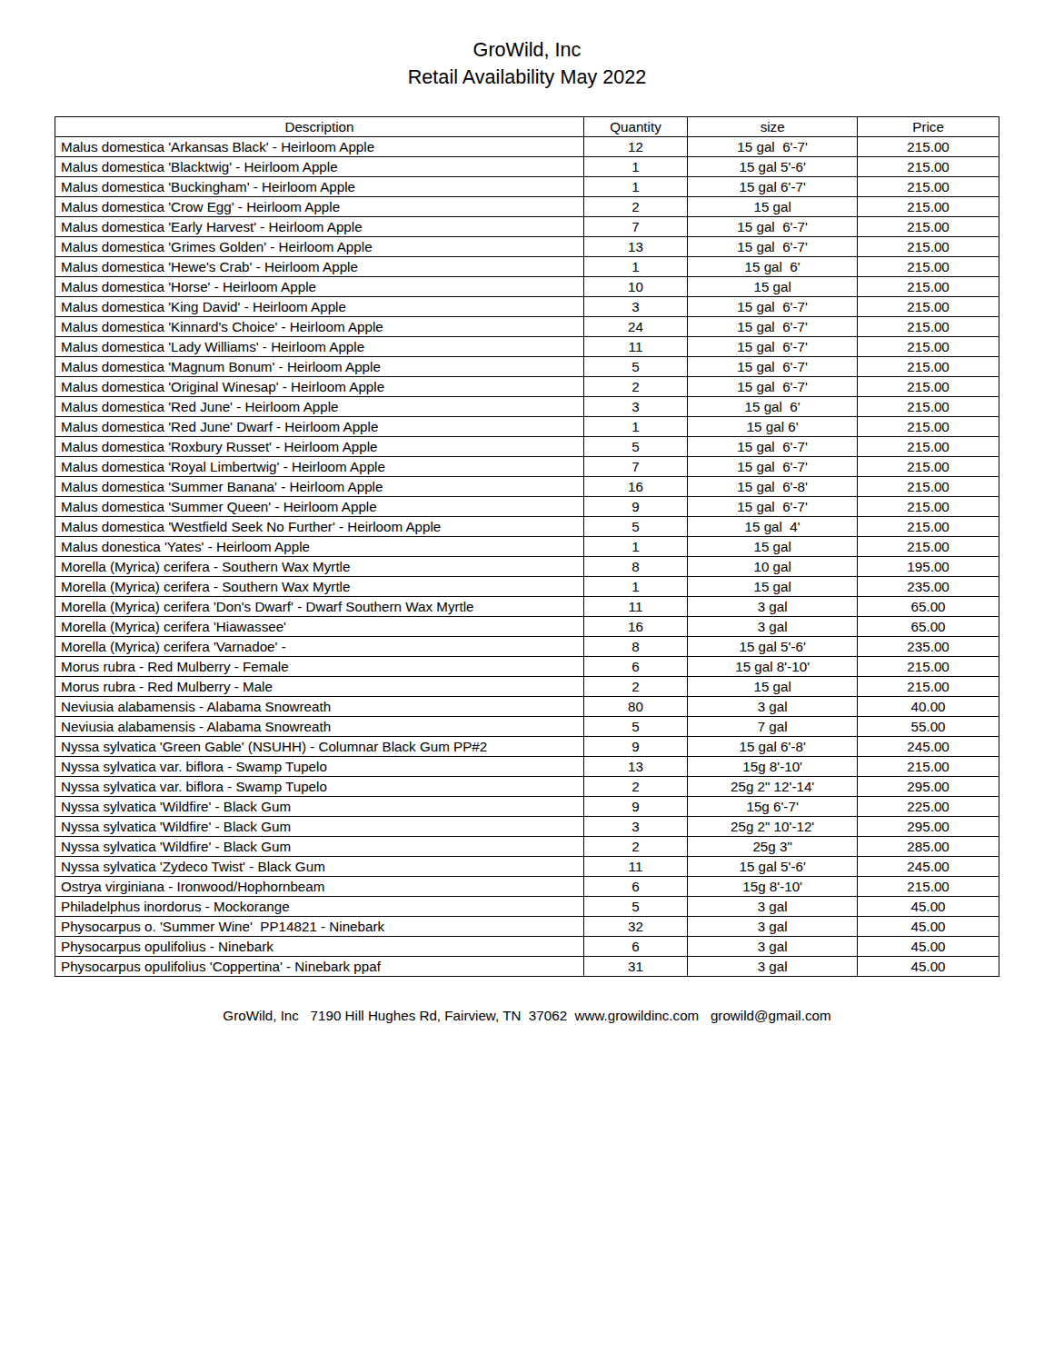GroWild, Inc
Retail Availability May 2022
| Description | Quantity | size | Price |
| --- | --- | --- | --- |
| Malus domestica 'Arkansas Black' - Heirloom Apple | 12 | 15 gal 6'-7' | 215.00 |
| Malus domestica 'Blacktwig' - Heirloom Apple | 1 | 15 gal 5'-6' | 215.00 |
| Malus domestica 'Buckingham' - Heirloom Apple | 1 | 15 gal 6'-7' | 215.00 |
| Malus domestica 'Crow Egg' - Heirloom Apple | 2 | 15 gal | 215.00 |
| Malus domestica 'Early Harvest' - Heirloom Apple | 7 | 15 gal 6'-7' | 215.00 |
| Malus domestica 'Grimes Golden' - Heirloom Apple | 13 | 15 gal 6'-7' | 215.00 |
| Malus domestica 'Hewe's Crab' - Heirloom Apple | 1 | 15 gal 6' | 215.00 |
| Malus domestica 'Horse' - Heirloom Apple | 10 | 15 gal | 215.00 |
| Malus domestica 'King David' - Heirloom Apple | 3 | 15 gal 6'-7' | 215.00 |
| Malus domestica 'Kinnard's Choice' - Heirloom Apple | 24 | 15 gal 6'-7' | 215.00 |
| Malus domestica 'Lady Williams' - Heirloom Apple | 11 | 15 gal 6'-7' | 215.00 |
| Malus domestica 'Magnum Bonum' - Heirloom Apple | 5 | 15 gal 6'-7' | 215.00 |
| Malus domestica 'Original Winesap' - Heirloom Apple | 2 | 15 gal 6'-7' | 215.00 |
| Malus domestica 'Red June' - Heirloom Apple | 3 | 15 gal 6' | 215.00 |
| Malus domestica 'Red June' Dwarf - Heirloom Apple | 1 | 15 gal 6' | 215.00 |
| Malus domestica 'Roxbury Russet' - Heirloom Apple | 5 | 15 gal 6'-7' | 215.00 |
| Malus domestica 'Royal Limbertwig' - Heirloom Apple | 7 | 15 gal 6'-7' | 215.00 |
| Malus domestica 'Summer Banana' - Heirloom Apple | 16 | 15 gal 6'-8' | 215.00 |
| Malus domestica 'Summer Queen' - Heirloom Apple | 9 | 15 gal 6'-7' | 215.00 |
| Malus domestica 'Westfield Seek No Further' - Heirloom Apple | 5 | 15 gal 4' | 215.00 |
| Malus donestica 'Yates' - Heirloom Apple | 1 | 15 gal | 215.00 |
| Morella (Myrica) cerifera - Southern Wax Myrtle | 8 | 10 gal | 195.00 |
| Morella (Myrica) cerifera - Southern Wax Myrtle | 1 | 15 gal | 235.00 |
| Morella (Myrica) cerifera 'Don's Dwarf' - Dwarf Southern Wax Myrtle | 11 | 3 gal | 65.00 |
| Morella (Myrica) cerifera 'Hiawassee' | 16 | 3 gal | 65.00 |
| Morella (Myrica) cerifera 'Varnadoe' - | 8 | 15 gal 5'-6' | 235.00 |
| Morus rubra - Red Mulberry - Female | 6 | 15 gal 8'-10' | 215.00 |
| Morus rubra - Red Mulberry - Male | 2 | 15 gal | 215.00 |
| Neviusia alabamensis - Alabama Snowreath | 80 | 3 gal | 40.00 |
| Neviusia alabamensis - Alabama Snowreath | 5 | 7 gal | 55.00 |
| Nyssa sylvatica 'Green Gable' (NSUHH) - Columnar Black Gum PP#2 | 9 | 15 gal 6'-8' | 245.00 |
| Nyssa sylvatica var. biflora - Swamp Tupelo | 13 | 15g 8'-10' | 215.00 |
| Nyssa sylvatica var. biflora - Swamp Tupelo | 2 | 25g 2" 12'-14' | 295.00 |
| Nyssa sylvatica 'Wildfire' - Black Gum | 9 | 15g 6'-7' | 225.00 |
| Nyssa sylvatica 'Wildfire' - Black Gum | 3 | 25g 2" 10'-12' | 295.00 |
| Nyssa sylvatica 'Wildfire' - Black Gum | 2 | 25g 3" | 285.00 |
| Nyssa sylvatica 'Zydeco Twist' - Black Gum | 11 | 15 gal 5'-6' | 245.00 |
| Ostrya virginiana - Ironwood/Hophornbeam | 6 | 15g 8'-10' | 215.00 |
| Philadelphus inordorus - Mockorange | 5 | 3 gal | 45.00 |
| Physocarpus o. 'Summer Wine' PP14821 - Ninebark | 32 | 3 gal | 45.00 |
| Physocarpus opulifolius - Ninebark | 6 | 3 gal | 45.00 |
| Physocarpus opulifolius 'Coppertina' - Ninebark ppaf | 31 | 3 gal | 45.00 |
GroWild, Inc 7190 Hill Hughes Rd, Fairview, TN 37062 www.growildinc.com growild@gmail.com